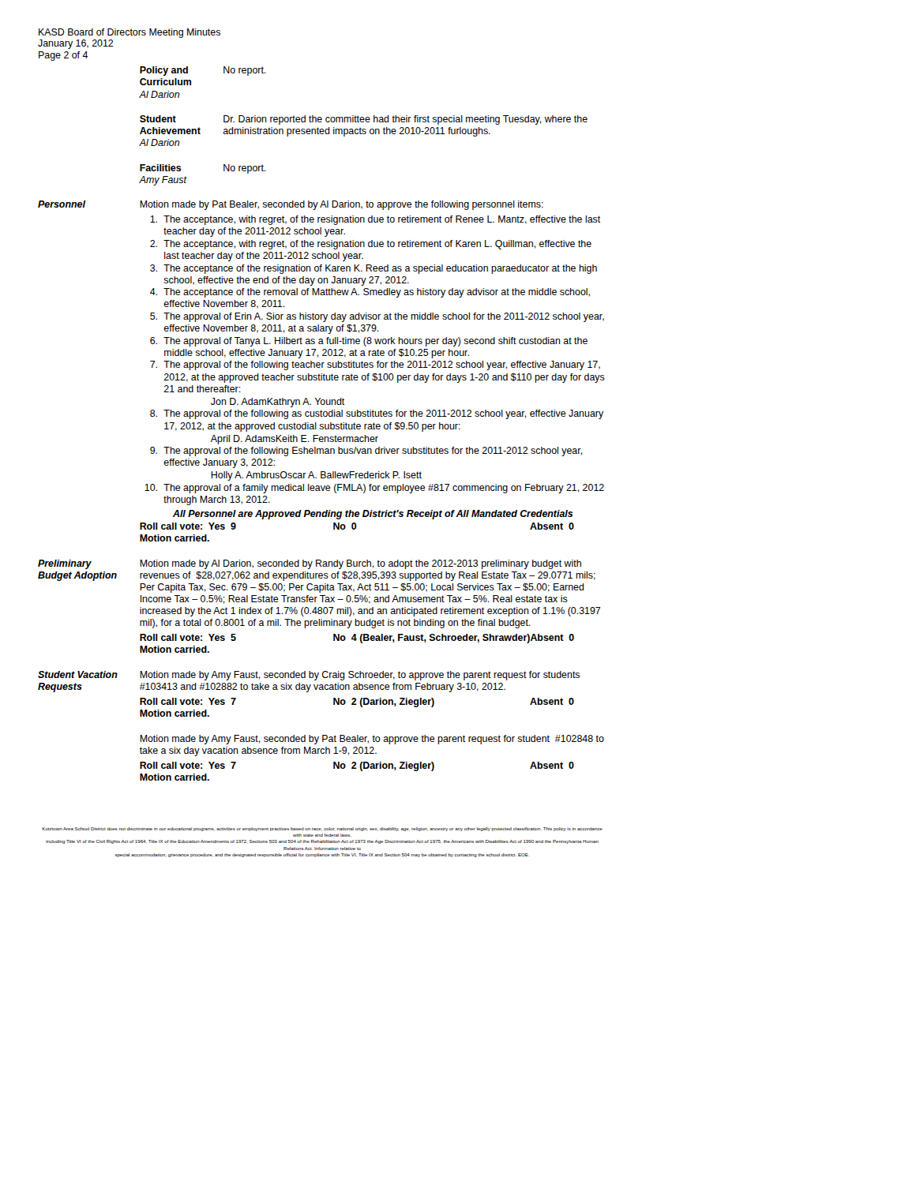KASD Board of Directors Meeting Minutes
January 16, 2012
Page 2 of 4
| | / Policy and Curriculum Al Darion / No report. / |
| | / Student Achievement Al Darion / Dr. Darion reported the committee had their first special meeting Tuesday, where the administration presented impacts on the 2010-2011 furloughs. / |
| | / Facilities Amy Faust / No report. / |
| Personnel | Motion made by Pat Bealer, seconded by Al Darion, to approve the following personnel items: The acceptance, with regret, of the resignation due to retirement of Renee L. Mantz, effective the last teacher day of the 2011-2012 school year. The acceptance, with regret, of the resignation due to retirement of Karen L. Quillman, effective the last teacher day of the 2011-2012 school year. The acceptance of the resignation of Karen K. Reed as a special education paraeducator at the high school, effective the end of the day on January 27, 2012. The acceptance of the removal of Matthew A. Smedley as history day advisor at the middle school, effective November 8, 2011. The approval of Erin A. Sior as history day advisor at the middle school for the 2011-2012 school year, effective November 8, 2011, at a salary of $1,379. The approval of Tanya L. Hilbert as a full-time (8 work hours per day) second shift custodian at the middle school, effective January 17, 2012, at a rate of $10.25 per hour. The approval of the following teacher substitutes for the 2011-2012 school year, effective January 17, 2012, at the approved teacher substitute rate of $100 per day for days 1-20 and $110 per day for days 21 and thereafter: / Jon D. Adam / Kathryn A. Youndt / The approval of the following as custodial substitutes for the 2011-2012 school year, effective January 17, 2012, at the approved custodial substitute rate of $9.50 per hour: / April D. Adams / Keith E. Fenstermacher / The approval of the following Eshelman bus/van driver substitutes for the 2011-2012 school year, effective January 3, 2012: / Holly A. Ambrus / Oscar A. Ballew / Frederick P. Isett / The approval of a family medical leave (FMLA) for employee #817 commencing on February 21, 2012 through March 13, 2012. All Personnel are Approved Pending the District's Receipt of All Mandated Credentials / Roll call vote: Yes 9 / No 0 / Absent 0 / Motion carried. |
| Preliminary Budget Adoption | Motion made by Al Darion, seconded by Randy Burch, to adopt the 2012-2013 preliminary budget with revenues of $28,027,062 and expenditures of $28,395,393 supported by Real Estate Tax – 29.0771 mils; Per Capita Tax, Sec. 679 – $5.00; Per Capita Tax, Act 511 – $5.00; Local Services Tax – $5.00; Earned Income Tax – 0.5%; Real Estate Transfer Tax – 0.5%; and Amusement Tax – 5%. Real estate tax is increased by the Act 1 index of 1.7% (0.4807 mil), and an anticipated retirement exception of 1.1% (0.3197 mil), for a total of 0.8001 of a mil. The preliminary budget is not binding on the final budget. / Roll call vote: Yes 5 / No 4 (Bealer, Faust, Schroeder, Shrawder) / Absent 0 / Motion carried. |
| Student Vacation Requests | Motion made by Amy Faust, seconded by Craig Schroeder, to approve the parent request for students #103413 and #102882 to take a six day vacation absence from February 3-10, 2012. / Roll call vote: Yes 7 / No 2 (Darion, Ziegler) / Absent 0 / Motion carried. |
| | Motion made by Amy Faust, seconded by Pat Bealer, to approve the parent request for student #102848 to take a six day vacation absence from March 1-9, 2012. / Roll call vote: Yes 7 / No 2 (Darion, Ziegler) / Absent 0 / Motion carried. |
Kutztown Area School District does not discriminate in our educational programs, activities or employment practices based on race, color, national origin, sex, disability, age, religion, ancestry or any other legally protected classification. This policy is in accordance with state and federal laws,
including Title VI of the Civil Rights Act of 1964, Title IX of the Education Amendments of 1972, Sections 503 and 504 of the Rehabilitation Act of 1973 the Age Discrimination Act of 1975, the Americans with Disabilities Act of 1990 and the Pennsylvania Human Relations Act. Information relative to
special accommodation, grievance procedure, and the designated responsible official for compliance with Title VI, Title IX and Section 504 may be obtained by contacting the school district. EOE.